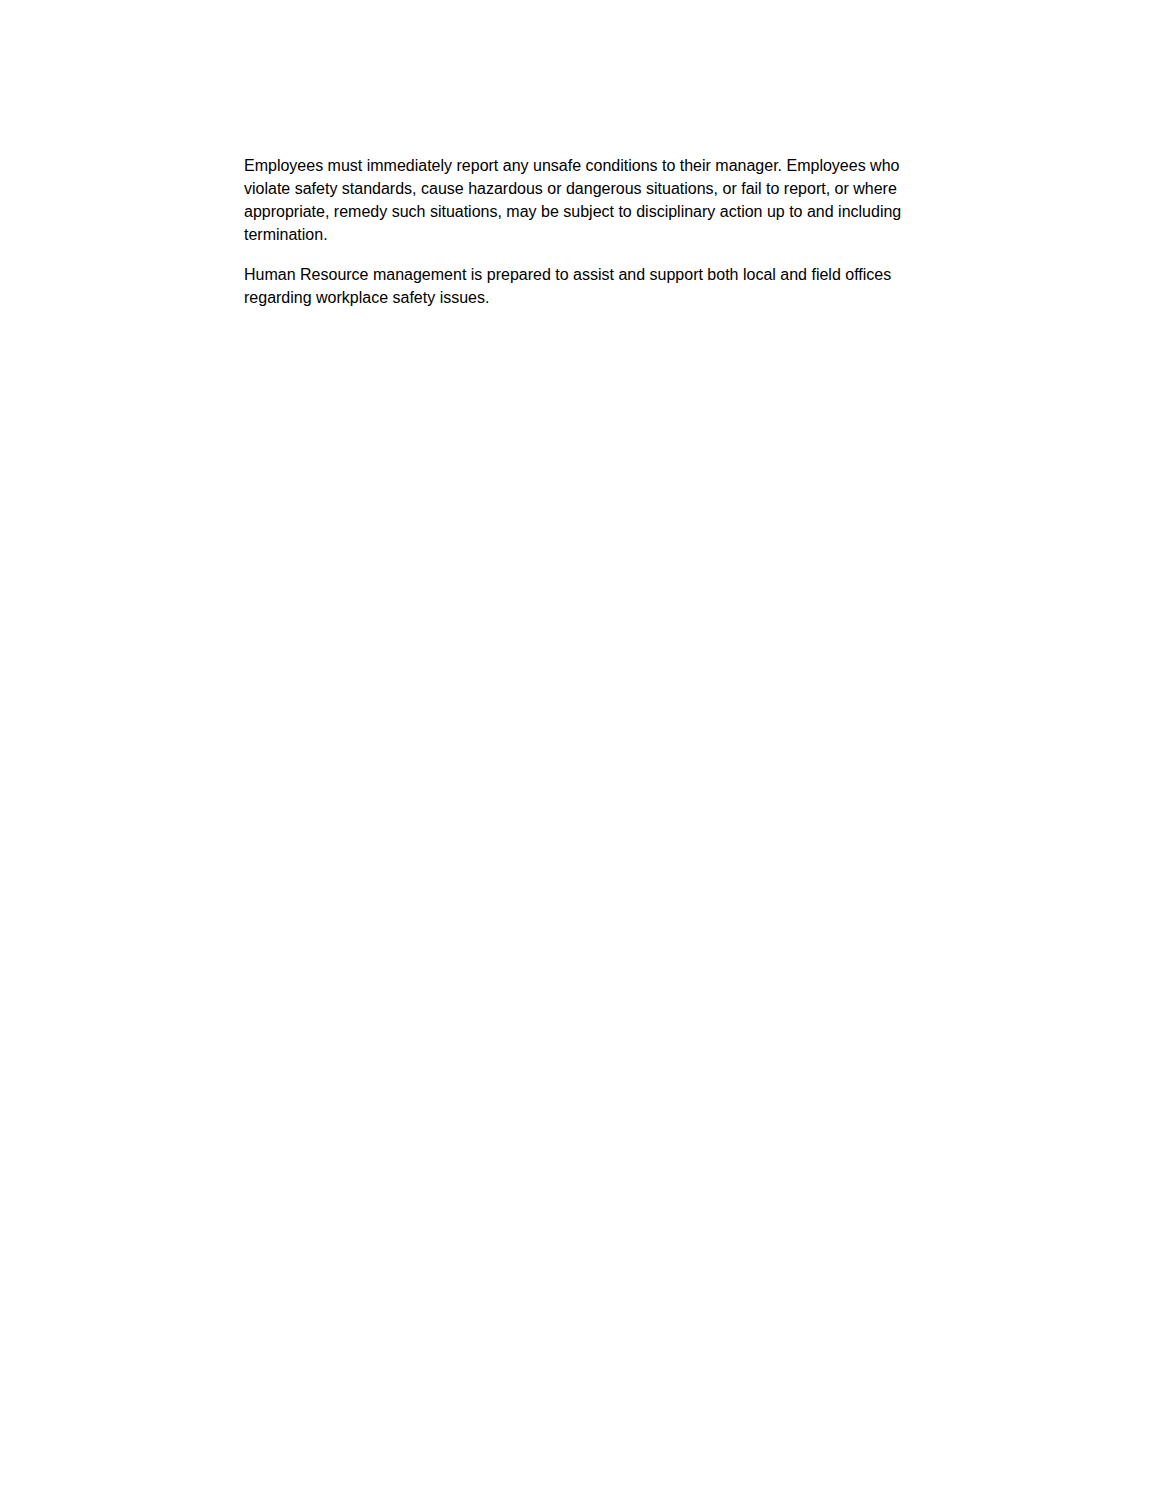Employees must immediately report any unsafe conditions to their manager. Employees who violate safety standards, cause hazardous or dangerous situations, or fail to report, or where appropriate, remedy such situations, may be subject to disciplinary action up to and including termination.
Human Resource management is prepared to assist and support both local and field offices regarding workplace safety issues.